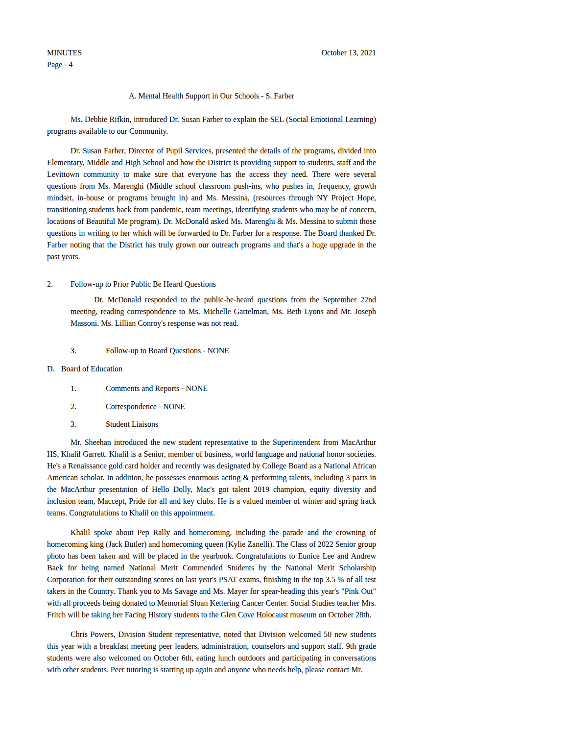MINUTES
Page - 4
October 13, 2021
A. Mental Health Support in Our Schools - S. Farber
Ms. Debbie Rifkin, introduced Dr. Susan Farber to explain the SEL (Social Emotional Learning) programs available to our Community.
Dr. Susan Farber, Director of Pupil Services, presented the details of the programs, divided into Elementary, Middle and High School and how the District is providing support to students, staff and the Levittown community to make sure that everyone has the access they need. There were several questions from Ms. Marenghi (Middle school classroom push-ins, who pushes in, frequency, growth mindset, in-house or programs brought in) and Ms. Messina, (resources through NY Project Hope, transitioning students back from pandemic, team meetings, identifying students who may be of concern, locations of Beautiful Me program). Dr. McDonald asked Ms. Marenghi & Ms. Messina to submit those questions in writing to her which will be forwarded to Dr. Farber for a response. The Board thanked Dr. Farber noting that the District has truly grown our outreach programs and that's a huge upgrade in the past years.
2.
Follow-up to Prior Public Be Heard Questions
Dr. McDonald responded to the public-be-heard questions from the September 22nd meeting, reading correspondence to Ms. Michelle Gartelman, Ms. Beth Lyons and Mr. Joseph Massoni. Ms. Lillian Conroy's response was not read.
3.
Follow-up to Board Questions - NONE
D.
Board of Education
1.
Comments and Reports - NONE
2.
Correspondence - NONE
3.
Student Liaisons
Mr. Sheehan introduced the new student representative to the Superintendent from MacArthur HS, Khalil Garrett. Khalil is a Senior, member of business, world language and national honor societies. He's a Renaissance gold card holder and recently was designated by College Board as a National African American scholar. In addition, he possesses enormous acting & performing talents, including 3 parts in the MacArthur presentation of Hello Dolly, Mac's got talent 2019 champion, equity diversity and inclusion team, Maccept, Pride for all and key clubs. He is a valued member of winter and spring track teams. Congratulations to Khalil on this appointment.
Khalil spoke about Pep Rally and homecoming, including the parade and the crowning of homecoming king (Jack Butler) and homecoming queen (Kylie Zanelli). The Class of 2022 Senior group photo has been taken and will be placed in the yearbook. Congratulations to Eunice Lee and Andrew Baek for being named National Merit Commended Students by the National Merit Scholarship Corporation for their outstanding scores on last year's PSAT exams, finishing in the top 3.5 % of all test takers in the Country. Thank you to Ms Savage and Ms. Mayer for spear-heading this year's "Pink Out" with all proceeds being donated to Memorial Sloan Kettering Cancer Center. Social Studies teacher Mrs. Fritch will be taking her Facing History students to the Glen Cove Holocaust museum on October 28th.
Chris Powers, Division Student representative, noted that Division welcomed 50 new students this year with a breakfast meeting peer leaders, administration, counselors and support staff. 9th grade students were also welcomed on October 6th, eating lunch outdoors and participating in conversations with other students. Peer tutoring is starting up again and anyone who needs help, please contact Mr.